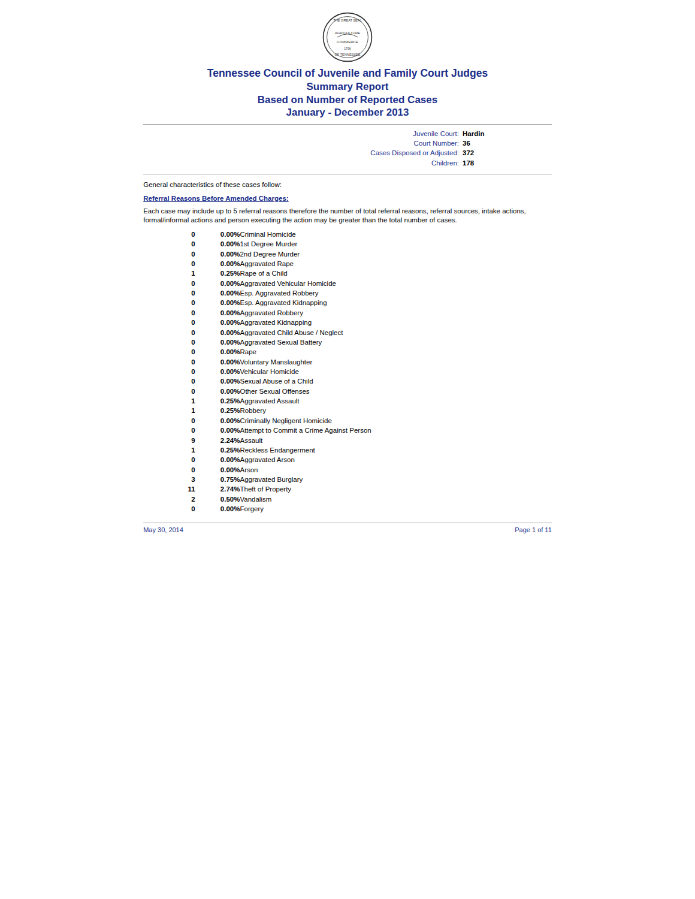THE GREAT SEAL OF TENNESSEE AGRICULTURE COMMERCE 1796
Tennessee Council of Juvenile and Family Court Judges
Summary Report
Based on Number of Reported Cases
January - December 2013
Juvenile Court: Hardin
Court Number: 36
Cases Disposed or Adjusted: 372
Children: 178
General characteristics of these cases follow:
Referral Reasons Before Amended Charges:
Each case may include up to 5 referral reasons therefore the number of total referral reasons, referral sources, intake actions, formal/informal actions and person executing the action may be greater than the total number of cases.
| 0 | 0.00% | Criminal Homicide |
| 0 | 0.00% | 1st Degree Murder |
| 0 | 0.00% | 2nd Degree Murder |
| 0 | 0.00% | Aggravated Rape |
| 1 | 0.25% | Rape of a Child |
| 0 | 0.00% | Aggravated Vehicular Homicide |
| 0 | 0.00% | Esp. Aggravated Robbery |
| 0 | 0.00% | Esp. Aggravated Kidnapping |
| 0 | 0.00% | Aggravated Robbery |
| 0 | 0.00% | Aggravated Kidnapping |
| 0 | 0.00% | Aggravated Child Abuse / Neglect |
| 0 | 0.00% | Aggravated Sexual Battery |
| 0 | 0.00% | Rape |
| 0 | 0.00% | Voluntary Manslaughter |
| 0 | 0.00% | Vehicular Homicide |
| 0 | 0.00% | Sexual Abuse of a Child |
| 0 | 0.00% | Other Sexual Offenses |
| 1 | 0.25% | Aggravated Assault |
| 1 | 0.25% | Robbery |
| 0 | 0.00% | Criminally Negligent Homicide |
| 0 | 0.00% | Attempt to Commit a Crime Against Person |
| 9 | 2.24% | Assault |
| 1 | 0.25% | Reckless Endangerment |
| 0 | 0.00% | Aggravated Arson |
| 0 | 0.00% | Arson |
| 3 | 0.75% | Aggravated Burglary |
| 11 | 2.74% | Theft of Property |
| 2 | 0.50% | Vandalism |
| 0 | 0.00% | Forgery |
May 30, 2014
Page 1 of 11